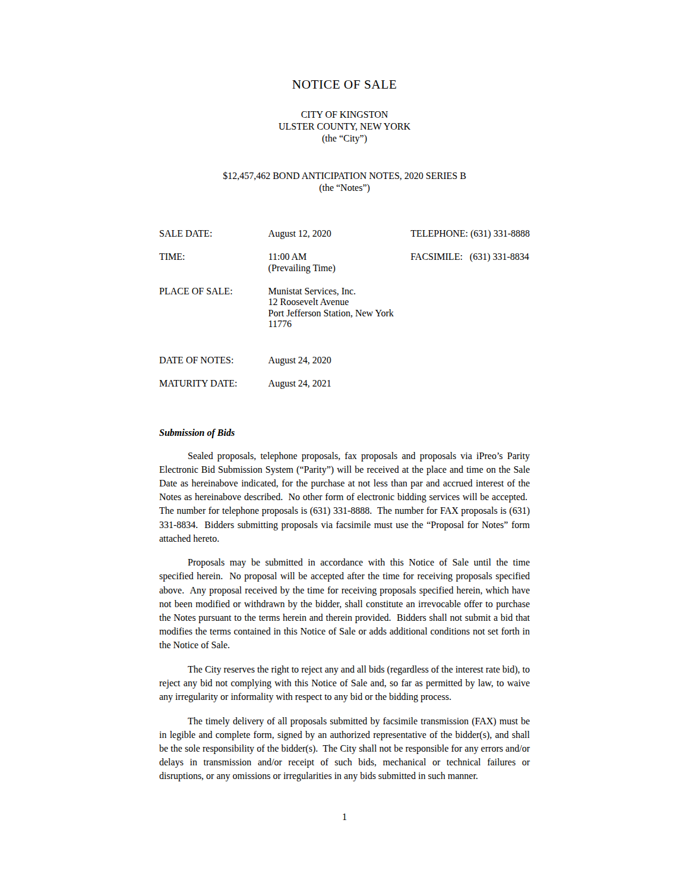NOTICE OF SALE
CITY OF KINGSTON
ULSTER COUNTY, NEW YORK
(the “City”)
$12,457,462 BOND ANTICIPATION NOTES, 2020 SERIES B
(the “Notes”)
| SALE DATE: | August 12, 2020 | TELEPHONE: (631) 331-8888 |
| TIME: | 11:00 AM (Prevailing Time) | FACSIMILE: (631) 331-8834 |
| PLACE OF SALE: | Munistat Services, Inc. 12 Roosevelt Avenue Port Jefferson Station, New York 11776 | |
| DATE OF NOTES: | August 24, 2020 | |
| MATURITY DATE: | August 24, 2021 | |
Submission of Bids
Sealed proposals, telephone proposals, fax proposals and proposals via iPreo’s Parity Electronic Bid Submission System (“Parity”) will be received at the place and time on the Sale Date as hereinabove indicated, for the purchase at not less than par and accrued interest of the Notes as hereinabove described. No other form of electronic bidding services will be accepted. The number for telephone proposals is (631) 331-8888. The number for FAX proposals is (631) 331-8834. Bidders submitting proposals via facsimile must use the “Proposal for Notes” form attached hereto.
Proposals may be submitted in accordance with this Notice of Sale until the time specified herein. No proposal will be accepted after the time for receiving proposals specified above. Any proposal received by the time for receiving proposals specified herein, which have not been modified or withdrawn by the bidder, shall constitute an irrevocable offer to purchase the Notes pursuant to the terms herein and therein provided. Bidders shall not submit a bid that modifies the terms contained in this Notice of Sale or adds additional conditions not set forth in the Notice of Sale.
The City reserves the right to reject any and all bids (regardless of the interest rate bid), to reject any bid not complying with this Notice of Sale and, so far as permitted by law, to waive any irregularity or informality with respect to any bid or the bidding process.
The timely delivery of all proposals submitted by facsimile transmission (FAX) must be in legible and complete form, signed by an authorized representative of the bidder(s), and shall be the sole responsibility of the bidder(s). The City shall not be responsible for any errors and/or delays in transmission and/or receipt of such bids, mechanical or technical failures or disruptions, or any omissions or irregularities in any bids submitted in such manner.
1